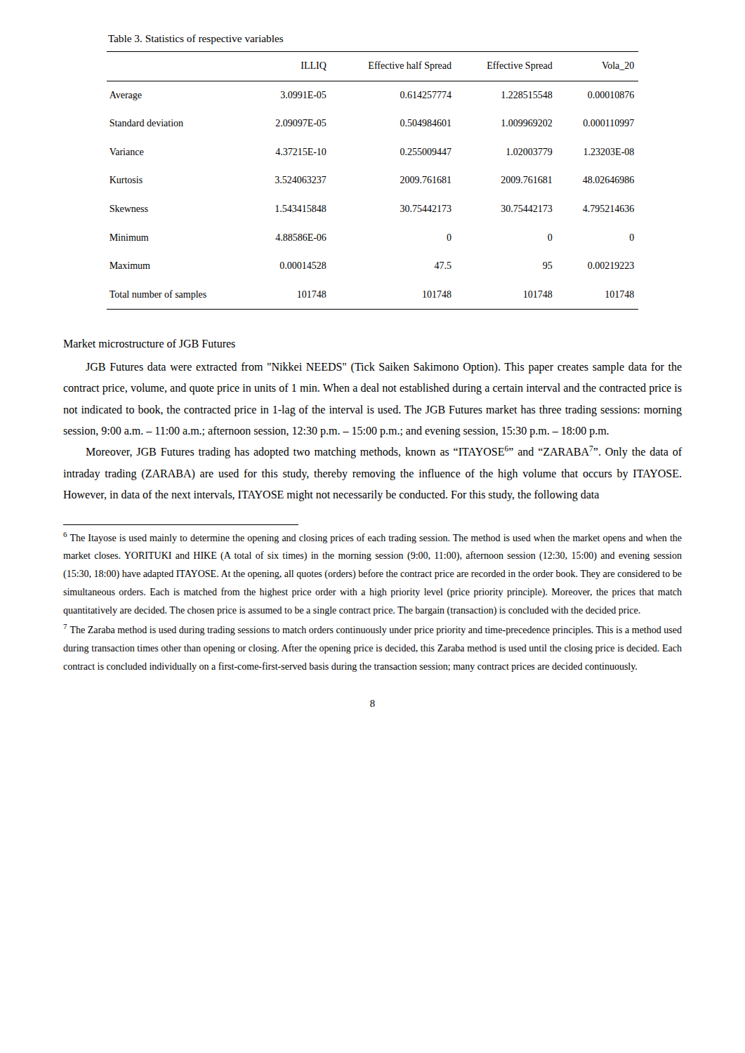Table 3. Statistics of respective variables
| | ILLIQ | Effective half Spread | Effective Spread | Vola_20 |
| --- | --- | --- | --- | --- |
| Average | 3.0991E-05 | 0.614257774 | 1.228515548 | 0.00010876 |
| Standard deviation | 2.09097E-05 | 0.504984601 | 1.009969202 | 0.000110997 |
| Variance | 4.37215E-10 | 0.255009447 | 1.02003779 | 1.23203E-08 |
| Kurtosis | 3.524063237 | 2009.761681 | 2009.761681 | 48.02646986 |
| Skewness | 1.543415848 | 30.75442173 | 30.75442173 | 4.795214636 |
| Minimum | 4.88586E-06 | 0 | 0 | 0 |
| Maximum | 0.00014528 | 47.5 | 95 | 0.00219223 |
| Total number of samples | 101748 | 101748 | 101748 | 101748 |
Market microstructure of JGB Futures
JGB Futures data were extracted from "Nikkei NEEDS" (Tick Saiken Sakimono Option). This paper creates sample data for the contract price, volume, and quote price in units of 1 min. When a deal not established during a certain interval and the contracted price is not indicated to book, the contracted price in 1-lag of the interval is used. The JGB Futures market has three trading sessions: morning session, 9:00 a.m. – 11:00 a.m.; afternoon session, 12:30 p.m. – 15:00 p.m.; and evening session, 15:30 p.m. – 18:00 p.m.
Moreover, JGB Futures trading has adopted two matching methods, known as “ITAYOSE6” and “ZARABA7”. Only the data of intraday trading (ZARABA) are used for this study, thereby removing the influence of the high volume that occurs by ITAYOSE. However, in data of the next intervals, ITAYOSE might not necessarily be conducted. For this study, the following data
6 The Itayose is used mainly to determine the opening and closing prices of each trading session. The method is used when the market opens and when the market closes. YORITUKI and HIKE (A total of six times) in the morning session (9:00, 11:00), afternoon session (12:30, 15:00) and evening session (15:30, 18:00) have adapted ITAYOSE. At the opening, all quotes (orders) before the contract price are recorded in the order book. They are considered to be simultaneous orders. Each is matched from the highest price order with a high priority level (price priority principle). Moreover, the prices that match quantitatively are decided. The chosen price is assumed to be a single contract price. The bargain (transaction) is concluded with the decided price.
7 The Zaraba method is used during trading sessions to match orders continuously under price priority and time-precedence principles. This is a method used during transaction times other than opening or closing. After the opening price is decided, this Zaraba method is used until the closing price is decided. Each contract is concluded individually on a first-come-first-served basis during the transaction session; many contract prices are decided continuously.
8